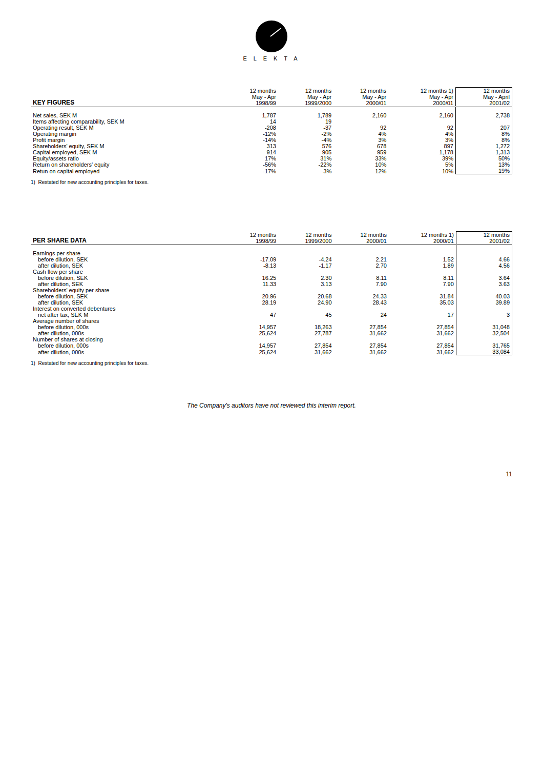E L E K T A
| KEY FIGURES | 12 months | 12 months | 12 months | 12 months 1) | 12 months |
| May - Apr | May - Apr | May - Apr | May - Apr | May - April |
| 1998/99 | 1999/2000 | 2000/01 | 2000/01 | 2001/02 |
| Net sales, SEK M | 1,787 | 1,789 | 2,160 | 2,160 | 2,738 |
| Items affecting comparability, SEK M | 14 | 19 | | | |
| Operating result, SEK M | -208 | -37 | 92 | 92 | 207 |
| Operating margin | -12% | -2% | 4% | 4% | 8% |
| Profit margin | -14% | -4% | 3% | 3% | 8% |
| Shareholders' equity, SEK M | 313 | 576 | 678 | 897 | 1,272 |
| Capital employed, SEK M | 914 | 905 | 959 | 1,178 | 1,313 |
| Equity/assets ratio | 17% | 31% | 33% | 39% | 50% |
| Return on shareholders' equity | -56% | -22% | 10% | 5% | 13% |
| Retun on capital employed | -17% | -3% | 12% | 10% | 19% |
1) Restated for new accounting principles for taxes.
| PER SHARE DATA | 12 months | 12 months | 12 months | 12 months 1) | 12 months |
| 1998/99 | 1999/2000 | 2000/01 | 2000/01 | 2001/02 |
| Earnings per share | | | | | |
| before dilution, SEK | -17.09 | -4.24 | 2.21 | 1.52 | 4.66 |
| after dilution, SEK | -8.13 | -1.17 | 2.70 | 1.89 | 4.56 |
| Cash flow per share | | | | | |
| before dilution, SEK | 16.25 | 2.30 | 8.11 | 8.11 | 3.64 |
| after dilution, SEK | 11.33 | 3.13 | 7.90 | 7.90 | 3.63 |
| Shareholders' equity per share | | | | | |
| before dilution, SEK | 20.96 | 20.68 | 24.33 | 31.84 | 40.03 |
| after dilution, SEK | 28.19 | 24.90 | 28.43 | 35.03 | 39.89 |
| Interest on converted debentures | | | | | |
| net after tax, SEK M | 47 | 45 | 24 | 17 | 3 |
| Average number of shares | | | | | |
| before dilution, 000s | 14,957 | 18,263 | 27,854 | 27,854 | 31,048 |
| after dilution, 000s | 25,624 | 27,787 | 31,662 | 31,662 | 32,504 |
| Number of shares at closing | | | | | |
| before dilution, 000s | 14,957 | 27,854 | 27,854 | 27,854 | 31,765 |
| after dilution, 000s | 25,624 | 31,662 | 31,662 | 31,662 | 33,084 |
1) Restated for new accounting principles for taxes.
The Company's auditors have not reviewed this interim report.
11